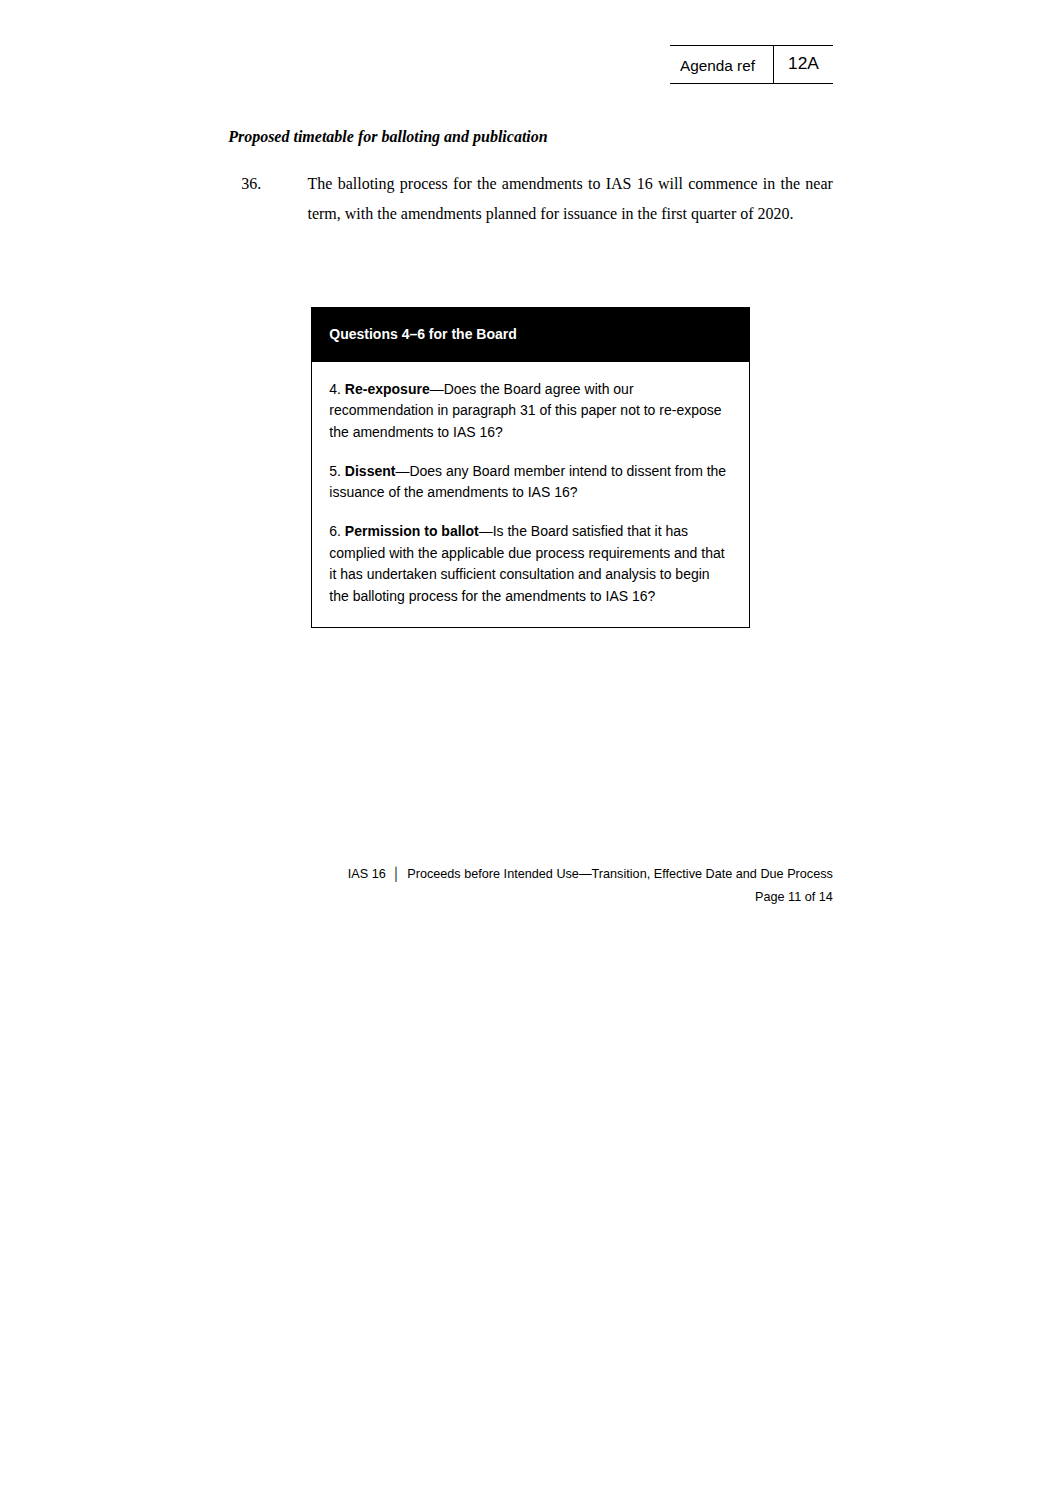| Agenda ref | 12A |
Proposed timetable for balloting and publication
36. The balloting process for the amendments to IAS 16 will commence in the near term, with the amendments planned for issuance in the first quarter of 2020.
Questions 4–6 for the Board
4. Re-exposure—Does the Board agree with our recommendation in paragraph 31 of this paper not to re-expose the amendments to IAS 16?
5. Dissent—Does any Board member intend to dissent from the issuance of the amendments to IAS 16?
6. Permission to ballot—Is the Board satisfied that it has complied with the applicable due process requirements and that it has undertaken sufficient consultation and analysis to begin the balloting process for the amendments to IAS 16?
IAS 16│Proceeds before Intended Use—Transition, Effective Date and Due Process
Page 11 of 14